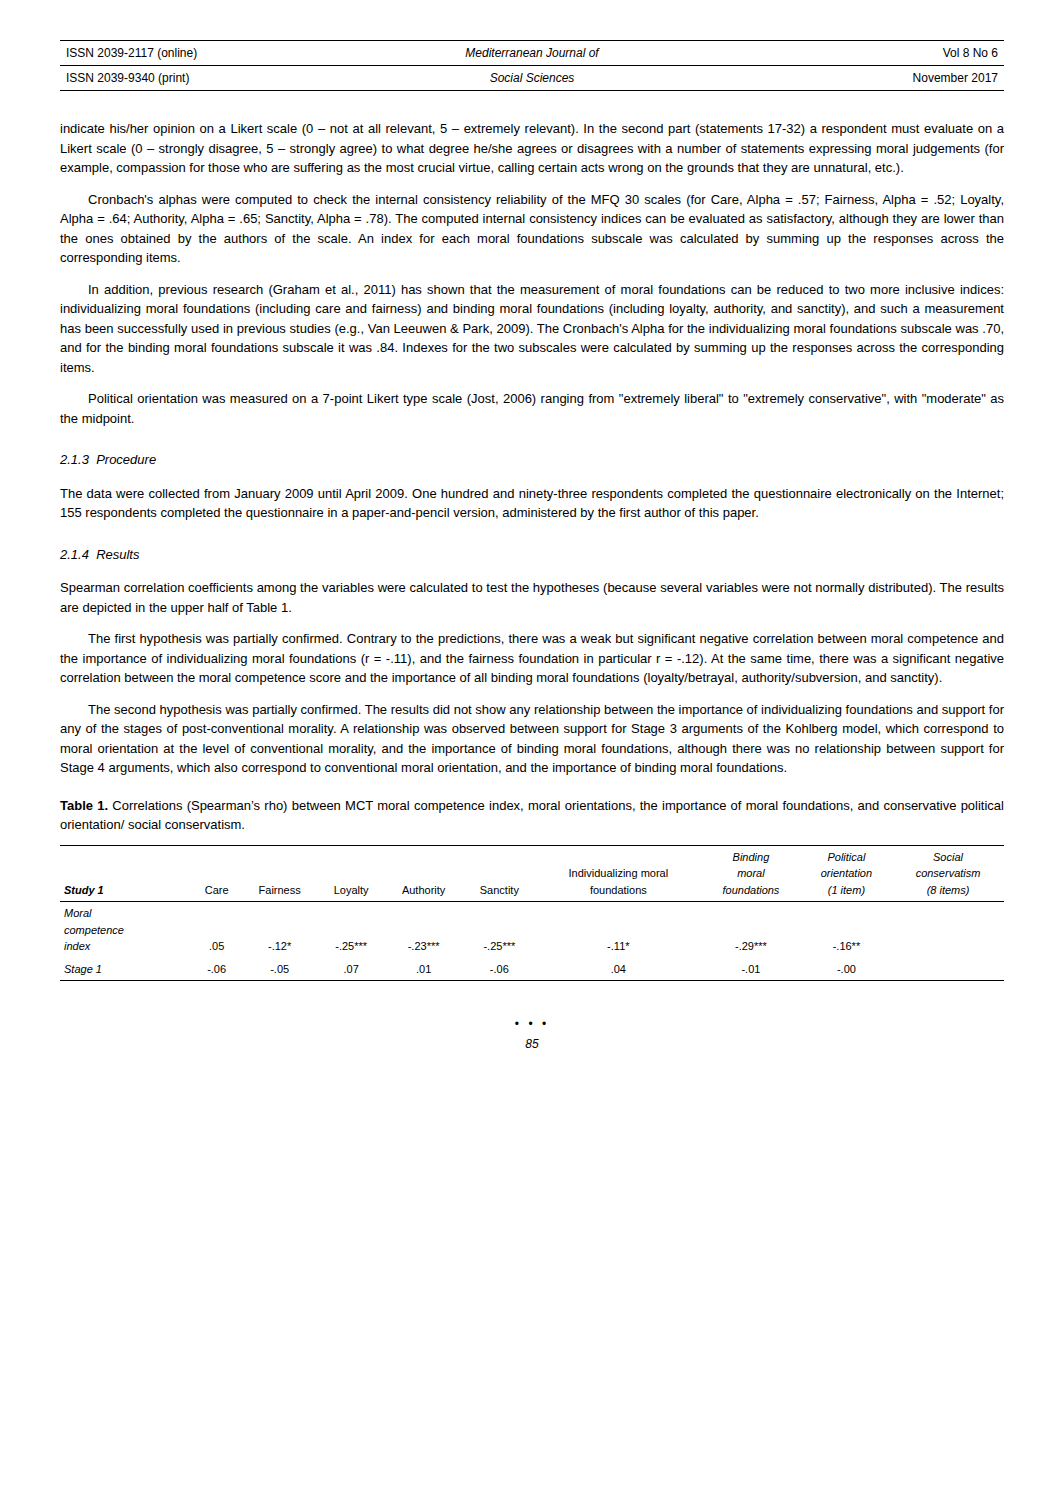| ISSN 2039-2117 (online) | Mediterranean Journal of | Vol 8 No 6 |
| ISSN 2039-9340 (print) | Social Sciences | November 2017 |
indicate his/her opinion on a Likert scale (0 – not at all relevant, 5 – extremely relevant). In the second part (statements 17-32) a respondent must evaluate on a Likert scale (0 – strongly disagree, 5 – strongly agree) to what degree he/she agrees or disagrees with a number of statements expressing moral judgements (for example, compassion for those who are suffering as the most crucial virtue, calling certain acts wrong on the grounds that they are unnatural, etc.).
Cronbach's alphas were computed to check the internal consistency reliability of the MFQ 30 scales (for Care, Alpha = .57; Fairness, Alpha = .52; Loyalty, Alpha = .64; Authority, Alpha = .65; Sanctity, Alpha = .78). The computed internal consistency indices can be evaluated as satisfactory, although they are lower than the ones obtained by the authors of the scale. An index for each moral foundations subscale was calculated by summing up the responses across the corresponding items.
In addition, previous research (Graham et al., 2011) has shown that the measurement of moral foundations can be reduced to two more inclusive indices: individualizing moral foundations (including care and fairness) and binding moral foundations (including loyalty, authority, and sanctity), and such a measurement has been successfully used in previous studies (e.g., Van Leeuwen & Park, 2009). The Cronbach's Alpha for the individualizing moral foundations subscale was .70, and for the binding moral foundations subscale it was .84. Indexes for the two subscales were calculated by summing up the responses across the corresponding items.
Political orientation was measured on a 7-point Likert type scale (Jost, 2006) ranging from "extremely liberal" to "extremely conservative", with "moderate" as the midpoint.
2.1.3 Procedure
The data were collected from January 2009 until April 2009. One hundred and ninety-three respondents completed the questionnaire electronically on the Internet; 155 respondents completed the questionnaire in a paper-and-pencil version, administered by the first author of this paper.
2.1.4 Results
Spearman correlation coefficients among the variables were calculated to test the hypotheses (because several variables were not normally distributed). The results are depicted in the upper half of Table 1.
The first hypothesis was partially confirmed. Contrary to the predictions, there was a weak but significant negative correlation between moral competence and the importance of individualizing moral foundations (r = -.11), and the fairness foundation in particular r = -.12). At the same time, there was a significant negative correlation between the moral competence score and the importance of all binding moral foundations (loyalty/betrayal, authority/subversion, and sanctity).
The second hypothesis was partially confirmed. The results did not show any relationship between the importance of individualizing foundations and support for any of the stages of post-conventional morality. A relationship was observed between support for Stage 3 arguments of the Kohlberg model, which correspond to moral orientation at the level of conventional morality, and the importance of binding moral foundations, although there was no relationship between support for Stage 4 arguments, which also correspond to conventional moral orientation, and the importance of binding moral foundations.
Table 1. Correlations (Spearman’s rho) between MCT moral competence index, moral orientations, the importance of moral foundations, and conservative political orientation/ social conservatism.
| Study 1 | Care | Fairness | Loyalty | Authority | Sanctity | Individualizing moral foundations | Binding moral foundations | Political orientation (1 item) | Social conservatism (8 items) |
| --- | --- | --- | --- | --- | --- | --- | --- | --- | --- |
| Moral competence index | .05 | -.12* | -.25*** | -.23*** | -.25*** | -.11* | -.29*** | -.16** | |
| Stage 1 | -.06 | -.05 | .07 | .01 | -.06 | .04 | -.01 | -.00 | |
• • •
85